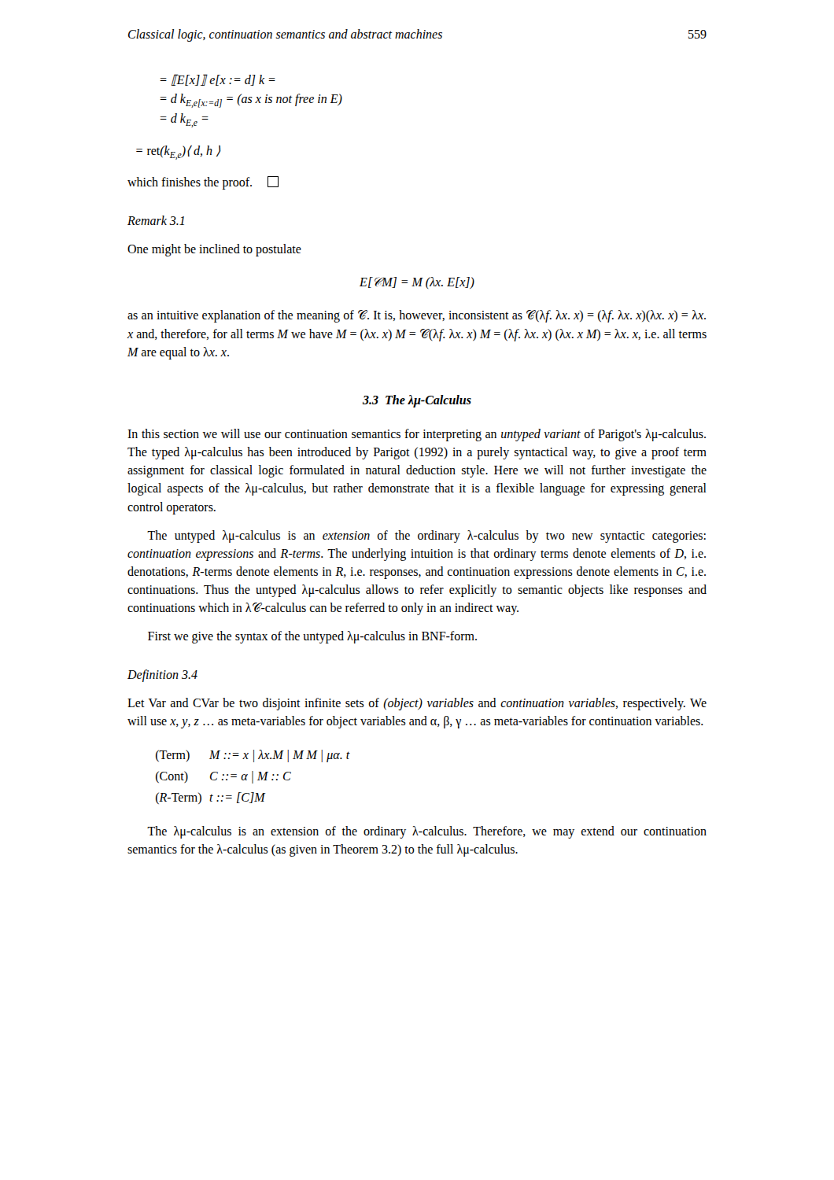Classical logic, continuation semantics and abstract machines 559
= ⟦E[x]⟧ e[x := d] k =
= d kE,e[x:=d] = (as x is not free in E)
= d kE,e =
= ret(kE,e)⟨ d, h ⟩
which finishes the proof.
Remark 3.1
One might be inclined to postulate
E[𝒞M] = M (λx. E[x])
as an intuitive explanation of the meaning of 𝒞. It is, however, inconsistent as 𝒞(λf. λx. x) = (λf. λx. x)(λx. x) = λx. x and, therefore, for all terms M we have M = (λx. x) M = 𝒞(λf. λx. x) M = (λf. λx. x) (λx. x M) = λx. x, i.e. all terms M are equal to λx. x.
3.3 The λμ-Calculus
In this section we will use our continuation semantics for interpreting an untyped variant of Parigot's λμ-calculus. The typed λμ-calculus has been introduced by Parigot (1992) in a purely syntactical way, to give a proof term assignment for classical logic formulated in natural deduction style. Here we will not further investigate the logical aspects of the λμ-calculus, but rather demonstrate that it is a flexible language for expressing general control operators.
The untyped λμ-calculus is an extension of the ordinary λ-calculus by two new syntactic categories: continuation expressions and R-terms. The underlying intuition is that ordinary terms denote elements of D, i.e. denotations, R-terms denote elements in R, i.e. responses, and continuation expressions denote elements in C, i.e. continuations. Thus the untyped λμ-calculus allows to refer explicitly to semantic objects like responses and continuations which in λ𝒞-calculus can be referred to only in an indirect way.
First we give the syntax of the untyped λμ-calculus in BNF-form.
Definition 3.4
Let Var and CVar be two disjoint infinite sets of (object) variables and continuation variables, respectively. We will use x, y, z … as meta-variables for object variables and α, β, γ … as meta-variables for continuation variables.
| (Term) | M ::= x / λ x . M / M M / μα. t |
| (Cont) | C ::= α / M :: C |
| ( R -Term) | t ::= [ C ] M |
The λμ-calculus is an extension of the ordinary λ-calculus. Therefore, we may extend our continuation semantics for the λ-calculus (as given in Theorem 3.2) to the full λμ-calculus.